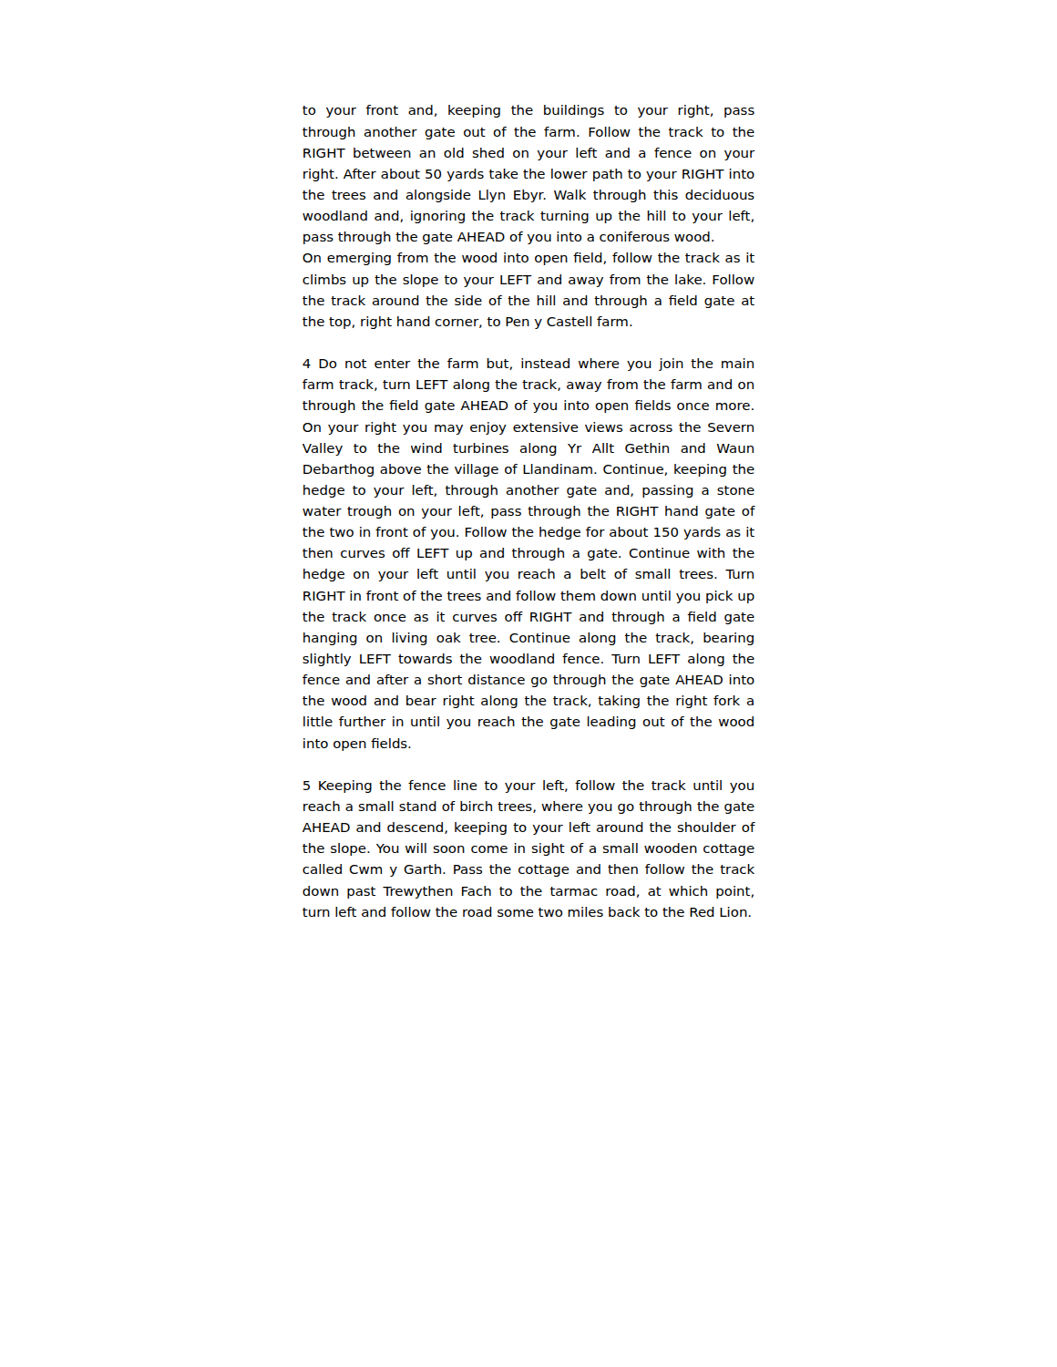to your front and, keeping the buildings to your right, pass through another gate out of the farm. Follow the track to the RIGHT between an old shed on your left and a fence on your right. After about 50 yards take the lower path to your RIGHT into the trees and alongside Llyn Ebyr. Walk through this deciduous woodland and, ignoring the track turning up the hill to your left, pass through the gate AHEAD of you into a coniferous wood.
On emerging from the wood into open field, follow the track as it climbs up the slope to your LEFT and away from the lake. Follow the track around the side of the hill and through a field gate at the top, right hand corner, to Pen y Castell farm.
4 Do not enter the farm but, instead where you join the main farm track, turn LEFT along the track, away from the farm and on through the field gate AHEAD of you into open fields once more. On your right you may enjoy extensive views across the Severn Valley to the wind turbines along Yr Allt Gethin and Waun Debarthog above the village of Llandinam. Continue, keeping the hedge to your left, through another gate and, passing a stone water trough on your left, pass through the RIGHT hand gate of the two in front of you. Follow the hedge for about 150 yards as it then curves off LEFT up and through a gate. Continue with the hedge on your left until you reach a belt of small trees. Turn RIGHT in front of the trees and follow them down until you pick up the track once as it curves off RIGHT and through a field gate hanging on living oak tree. Continue along the track, bearing slightly LEFT towards the woodland fence. Turn LEFT along the fence and after a short distance go through the gate AHEAD into the wood and bear right along the track, taking the right fork a little further in until you reach the gate leading out of the wood into open fields.
5 Keeping the fence line to your left, follow the track until you reach a small stand of birch trees, where you go through the gate AHEAD and descend, keeping to your left around the shoulder of the slope. You will soon come in sight of a small wooden cottage called Cwm y Garth. Pass the cottage and then follow the track down past Trewythen Fach to the tarmac road, at which point, turn left and follow the road some two miles back to the Red Lion.